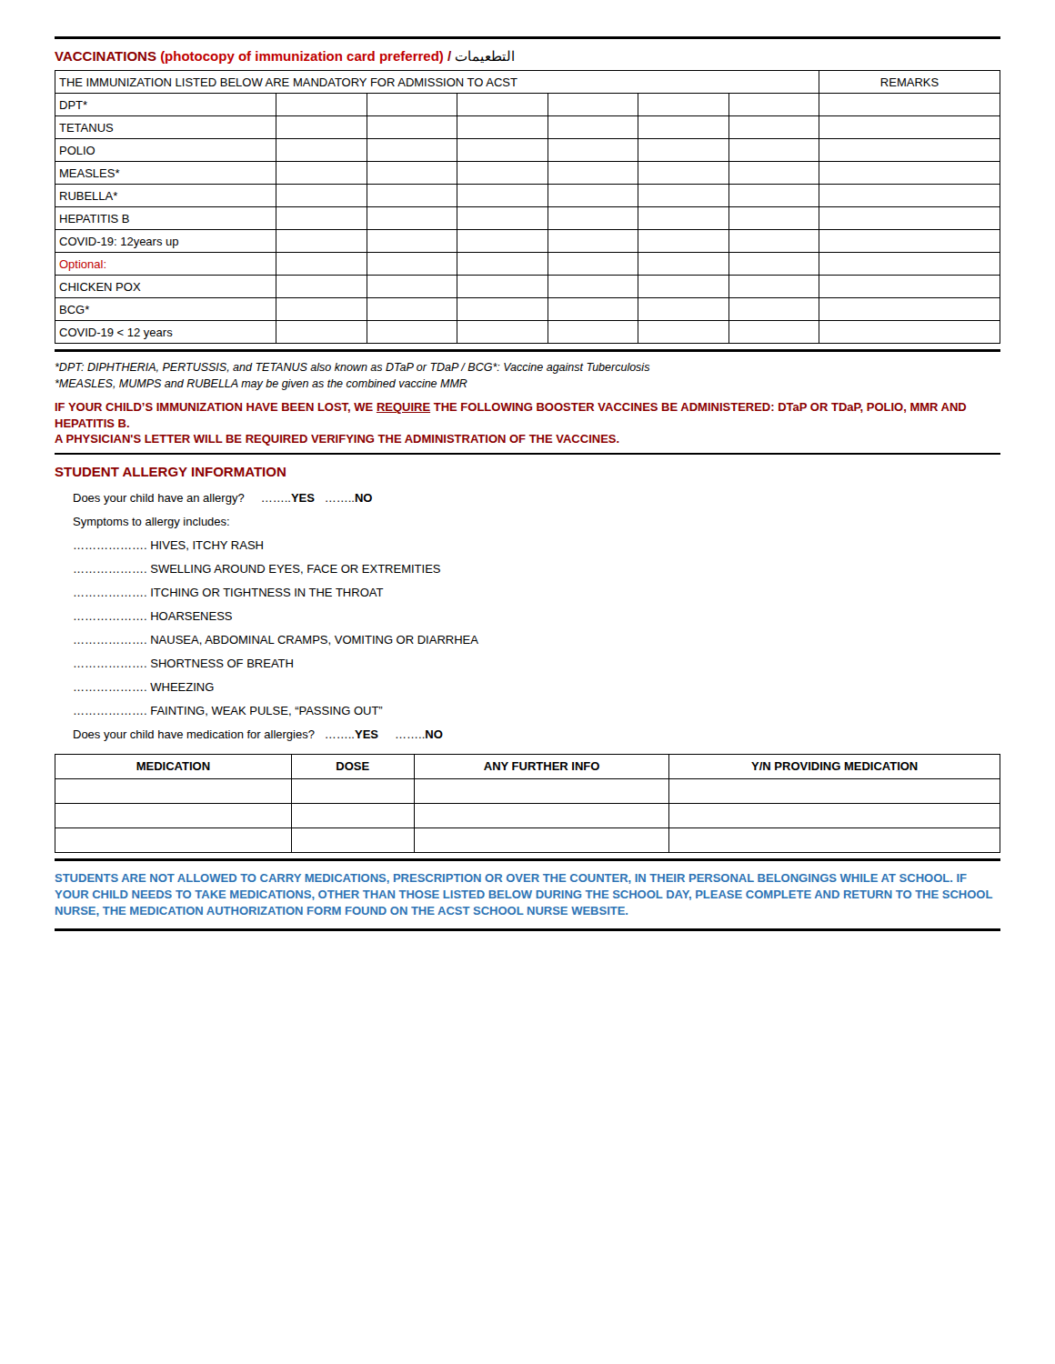VACCINATIONS (photocopy of immunization card preferred) / التطعيمات
| THE IMMUNIZATION LISTED BELOW ARE MANDATORY FOR ADMISSION TO ACST | REMARKS |
| DPT* | | | | | | | |
| TETANUS | | | | | | | |
| POLIO | | | | | | | |
| MEASLES* | | | | | | | |
| RUBELLA* | | | | | | | |
| HEPATITIS B | | | | | | | |
| COVID-19: 12years up | | | | | | | |
| Optional: | | | | | | | |
| CHICKEN POX | | | | | | | |
| BCG* | | | | | | | |
| COVID-19 < 12 years | | | | | | | |
*DPT: DIPHTHERIA, PERTUSSIS, and TETANUS also known as DTaP or TDaP / BCG*: Vaccine against Tuberculosis
*MEASLES, MUMPS and RUBELLA may be given as the combined vaccine MMR
IF YOUR CHILD’S IMMUNIZATION HAVE BEEN LOST, WE REQUIRE THE FOLLOWING BOOSTER VACCINES BE ADMINISTERED: DTaP OR TDaP, POLIO, MMR AND HEPATITIS B.
A PHYSICIAN'S LETTER WILL BE REQUIRED VERIFYING THE ADMINISTRATION OF THE VACCINES.
STUDENT ALLERGY INFORMATION
Does your child have an allergy? ……..YES ……..NO
Symptoms to allergy includes:
………………. HIVES, ITCHY RASH
………………. SWELLING AROUND EYES, FACE OR EXTREMITIES
………………. ITCHING OR TIGHTNESS IN THE THROAT
………………. HOARSENESS
………………. NAUSEA, ABDOMINAL CRAMPS, VOMITING OR DIARRHEA
………………. SHORTNESS OF BREATH
………………. WHEEZING
………………. FAINTING, WEAK PULSE, “PASSING OUT”
Does your child have medication for allergies? ……..YES ……..NO
| MEDICATION | DOSE | ANY FURTHER INFO | Y/N PROVIDING MEDICATION |
| --- | --- | --- | --- |
STUDENTS ARE NOT ALLOWED TO CARRY MEDICATIONS, PRESCRIPTION OR OVER THE COUNTER, IN THEIR PERSONAL BELONGINGS WHILE AT SCHOOL. IF YOUR CHILD NEEDS TO TAKE MEDICATIONS, OTHER THAN THOSE LISTED BELOW DURING THE SCHOOL DAY, PLEASE COMPLETE AND RETURN TO THE SCHOOL NURSE, THE MEDICATION AUTHORIZATION FORM FOUND ON THE ACST SCHOOL NURSE WEBSITE.